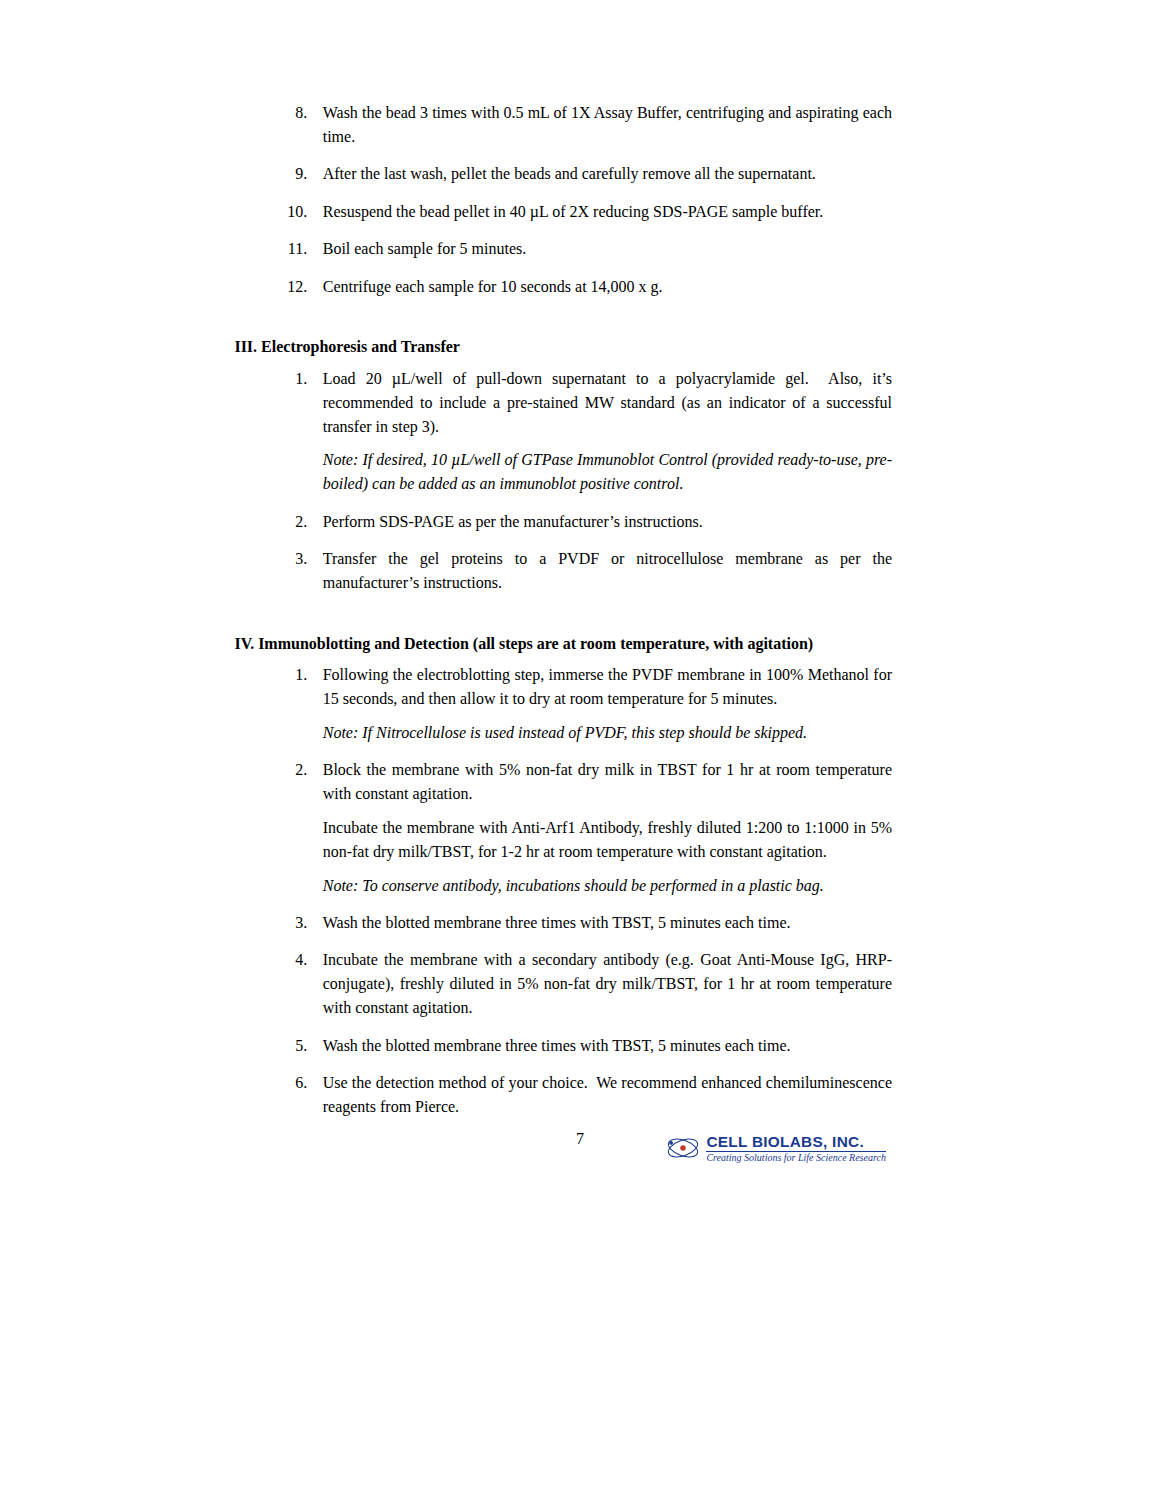Wash the bead 3 times with 0.5 mL of 1X Assay Buffer, centrifuging and aspirating each time.
After the last wash, pellet the beads and carefully remove all the supernatant.
Resuspend the bead pellet in 40 µL of 2X reducing SDS-PAGE sample buffer.
Boil each sample for 5 minutes.
Centrifuge each sample for 10 seconds at 14,000 x g.
III. Electrophoresis and Transfer
Load 20 µL/well of pull-down supernatant to a polyacrylamide gel. Also, it’s recommended to include a pre-stained MW standard (as an indicator of a successful transfer in step 3).
Note: If desired, 10 µL/well of GTPase Immunoblot Control (provided ready-to-use, pre-boiled) can be added as an immunoblot positive control.
Perform SDS-PAGE as per the manufacturer’s instructions.
Transfer the gel proteins to a PVDF or nitrocellulose membrane as per the manufacturer’s instructions.
IV. Immunoblotting and Detection (all steps are at room temperature, with agitation)
Following the electroblotting step, immerse the PVDF membrane in 100% Methanol for 15 seconds, and then allow it to dry at room temperature for 5 minutes.
Note: If Nitrocellulose is used instead of PVDF, this step should be skipped.
Block the membrane with 5% non-fat dry milk in TBST for 1 hr at room temperature with constant agitation.
Incubate the membrane with Anti-Arf1 Antibody, freshly diluted 1:200 to 1:1000 in 5% non-fat dry milk/TBST, for 1-2 hr at room temperature with constant agitation.
Note: To conserve antibody, incubations should be performed in a plastic bag.
Wash the blotted membrane three times with TBST, 5 minutes each time.
Incubate the membrane with a secondary antibody (e.g. Goat Anti-Mouse IgG, HRP-conjugate), freshly diluted in 5% non-fat dry milk/TBST, for 1 hr at room temperature with constant agitation.
Wash the blotted membrane three times with TBST, 5 minutes each time.
Use the detection method of your choice. We recommend enhanced chemiluminescence reagents from Pierce.
7
CELL BIOLABS, INC.
Creating Solutions for Life Science Research